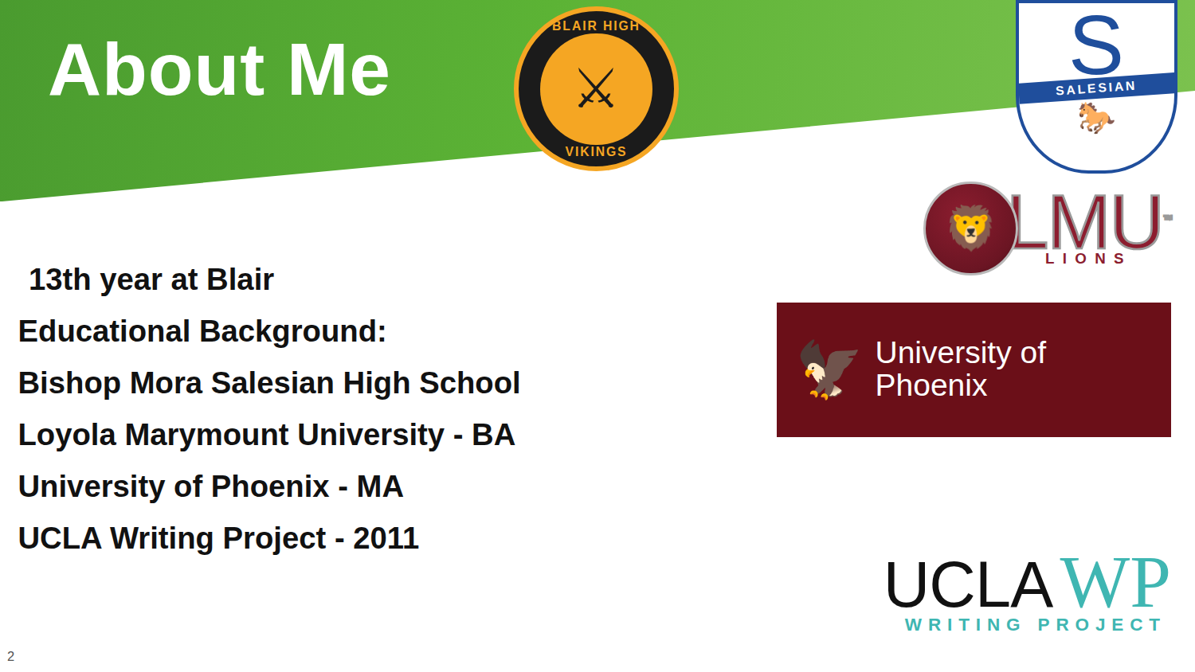About Me
BLAIR HIGH VIKINGS
⚔
S
SALESIAN
🐎
🦁
LMU™
LIONS
🦅
University of
Phoenix
UCLA WP
WRITING PROJECT
13th year at Blair
Educational Background:
Bishop Mora Salesian High School
Loyola Marymount University - BA
University of Phoenix - MA
UCLA Writing Project - 2011
2